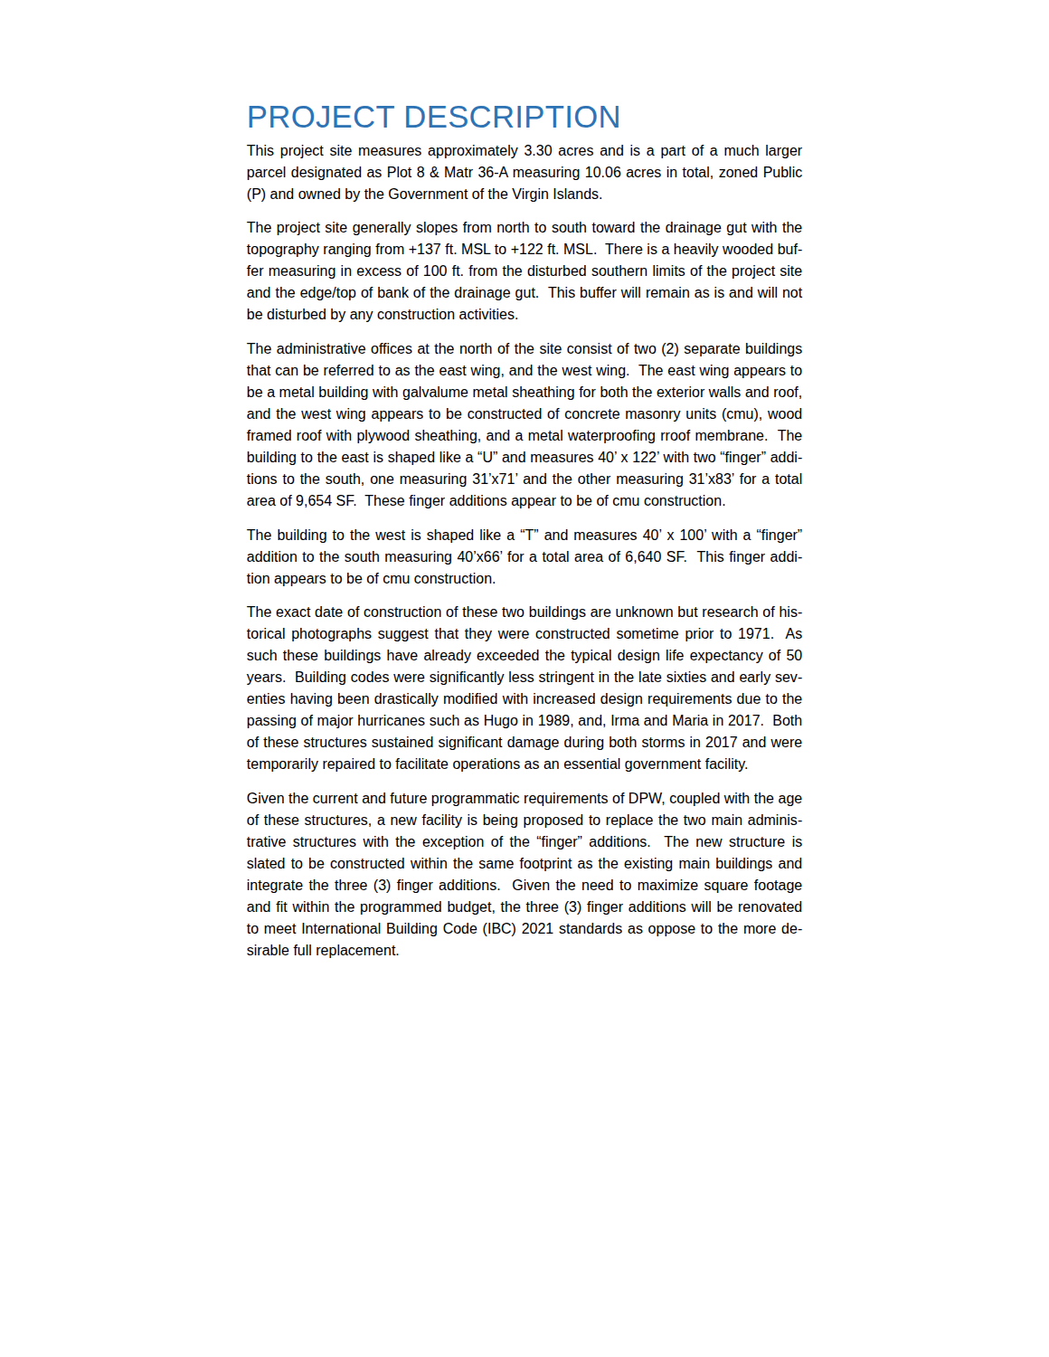PROJECT DESCRIPTION
This project site measures approximately 3.30 acres and is a part of a much larger parcel designated as Plot 8 & Matr 36-A measuring 10.06 acres in total, zoned Public (P) and owned by the Government of the Virgin Islands.
The project site generally slopes from north to south toward the drainage gut with the topography ranging from +137 ft. MSL to +122 ft. MSL. There is a heavily wooded buffer measuring in excess of 100 ft. from the disturbed southern limits of the project site and the edge/top of bank of the drainage gut. This buffer will remain as is and will not be disturbed by any construction activities.
The administrative offices at the north of the site consist of two (2) separate buildings that can be referred to as the east wing, and the west wing. The east wing appears to be a metal building with galvalume metal sheathing for both the exterior walls and roof, and the west wing appears to be constructed of concrete masonry units (cmu), wood framed roof with plywood sheathing, and a metal waterproofing rroof membrane. The building to the east is shaped like a “U” and measures 40’ x 122’ with two “finger” additions to the south, one measuring 31’x71’ and the other measuring 31’x83’ for a total area of 9,654 SF. These finger additions appear to be of cmu construction.
The building to the west is shaped like a “T” and measures 40’ x 100’ with a “finger” addition to the south measuring 40’x66’ for a total area of 6,640 SF. This finger addition appears to be of cmu construction.
The exact date of construction of these two buildings are unknown but research of historical photographs suggest that they were constructed sometime prior to 1971. As such these buildings have already exceeded the typical design life expectancy of 50 years. Building codes were significantly less stringent in the late sixties and early seventies having been drastically modified with increased design requirements due to the passing of major hurricanes such as Hugo in 1989, and, Irma and Maria in 2017. Both of these structures sustained significant damage during both storms in 2017 and were temporarily repaired to facilitate operations as an essential government facility.
Given the current and future programmatic requirements of DPW, coupled with the age of these structures, a new facility is being proposed to replace the two main administrative structures with the exception of the “finger” additions. The new structure is slated to be constructed within the same footprint as the existing main buildings and integrate the three (3) finger additions. Given the need to maximize square footage and fit within the programmed budget, the three (3) finger additions will be renovated to meet International Building Code (IBC) 2021 standards as oppose to the more desirable full replacement.